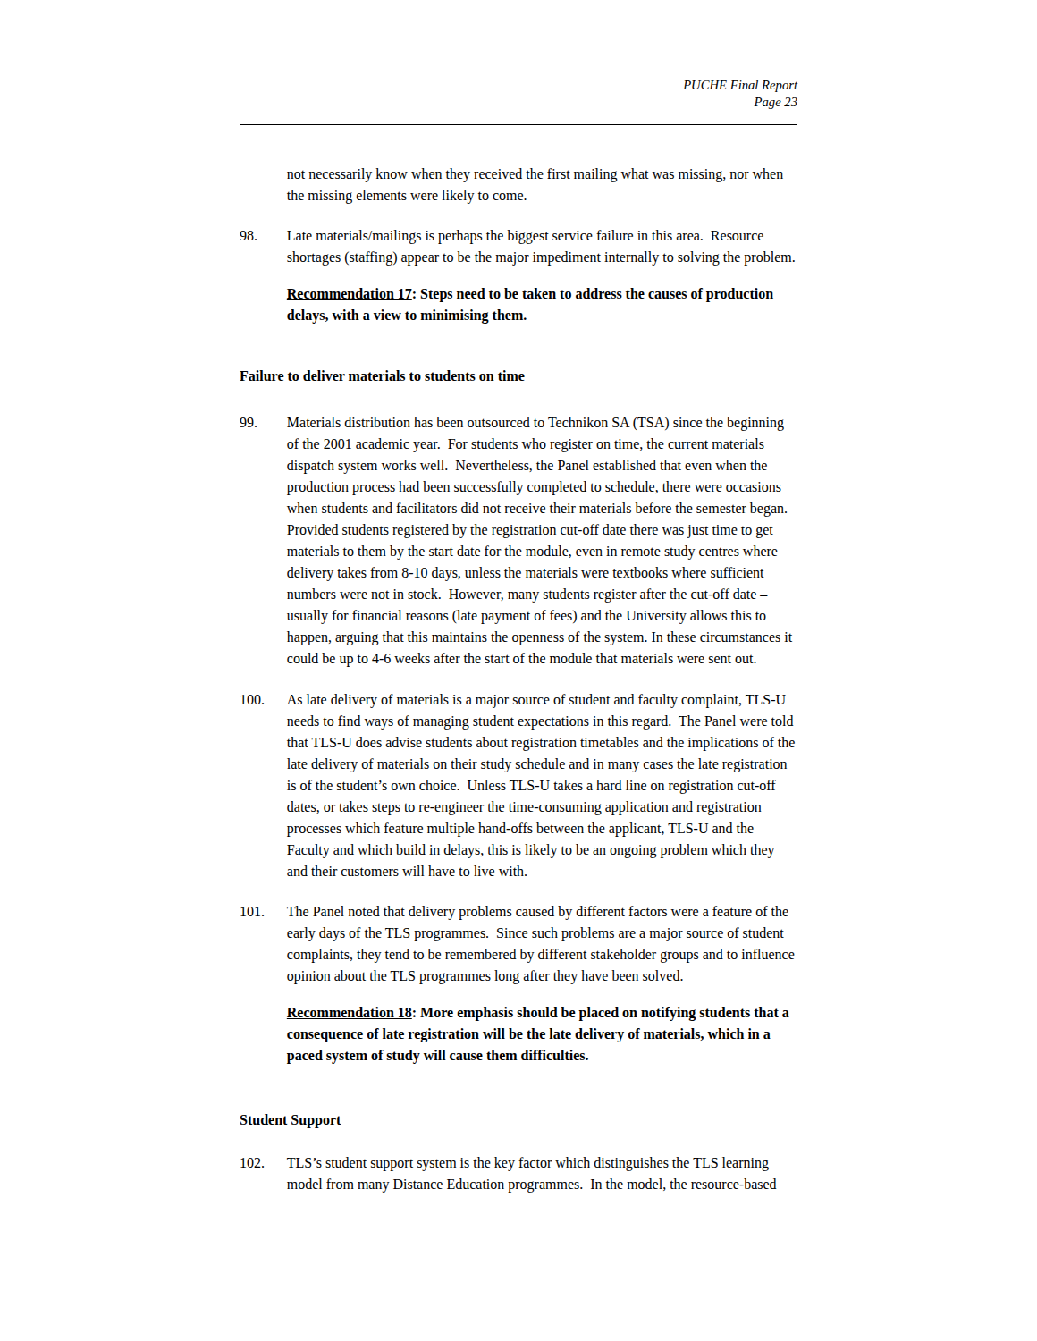PUCHE Final Report
Page 23
not necessarily know when they received the first mailing what was missing, nor when the missing elements were likely to come.
98.
Late materials/mailings is perhaps the biggest service failure in this area. Resource shortages (staffing) appear to be the major impediment internally to solving the problem.
Recommendation 17: Steps need to be taken to address the causes of production delays, with a view to minimising them.
Failure to deliver materials to students on time
99.
Materials distribution has been outsourced to Technikon SA (TSA) since the beginning of the 2001 academic year. For students who register on time, the current materials dispatch system works well. Nevertheless, the Panel established that even when the production process had been successfully completed to schedule, there were occasions when students and facilitators did not receive their materials before the semester began. Provided students registered by the registration cut-off date there was just time to get materials to them by the start date for the module, even in remote study centres where delivery takes from 8-10 days, unless the materials were textbooks where sufficient numbers were not in stock. However, many students register after the cut-off date – usually for financial reasons (late payment of fees) and the University allows this to happen, arguing that this maintains the openness of the system. In these circumstances it could be up to 4-6 weeks after the start of the module that materials were sent out.
100.
As late delivery of materials is a major source of student and faculty complaint, TLS-U needs to find ways of managing student expectations in this regard. The Panel were told that TLS-U does advise students about registration timetables and the implications of the late delivery of materials on their study schedule and in many cases the late registration is of the student’s own choice. Unless TLS-U takes a hard line on registration cut-off dates, or takes steps to re-engineer the time-consuming application and registration processes which feature multiple hand-offs between the applicant, TLS-U and the Faculty and which build in delays, this is likely to be an ongoing problem which they and their customers will have to live with.
101.
The Panel noted that delivery problems caused by different factors were a feature of the early days of the TLS programmes. Since such problems are a major source of student complaints, they tend to be remembered by different stakeholder groups and to influence opinion about the TLS programmes long after they have been solved.
Recommendation 18: More emphasis should be placed on notifying students that a consequence of late registration will be the late delivery of materials, which in a paced system of study will cause them difficulties.
Student Support
102.
TLS’s student support system is the key factor which distinguishes the TLS learning model from many Distance Education programmes. In the model, the resource-based